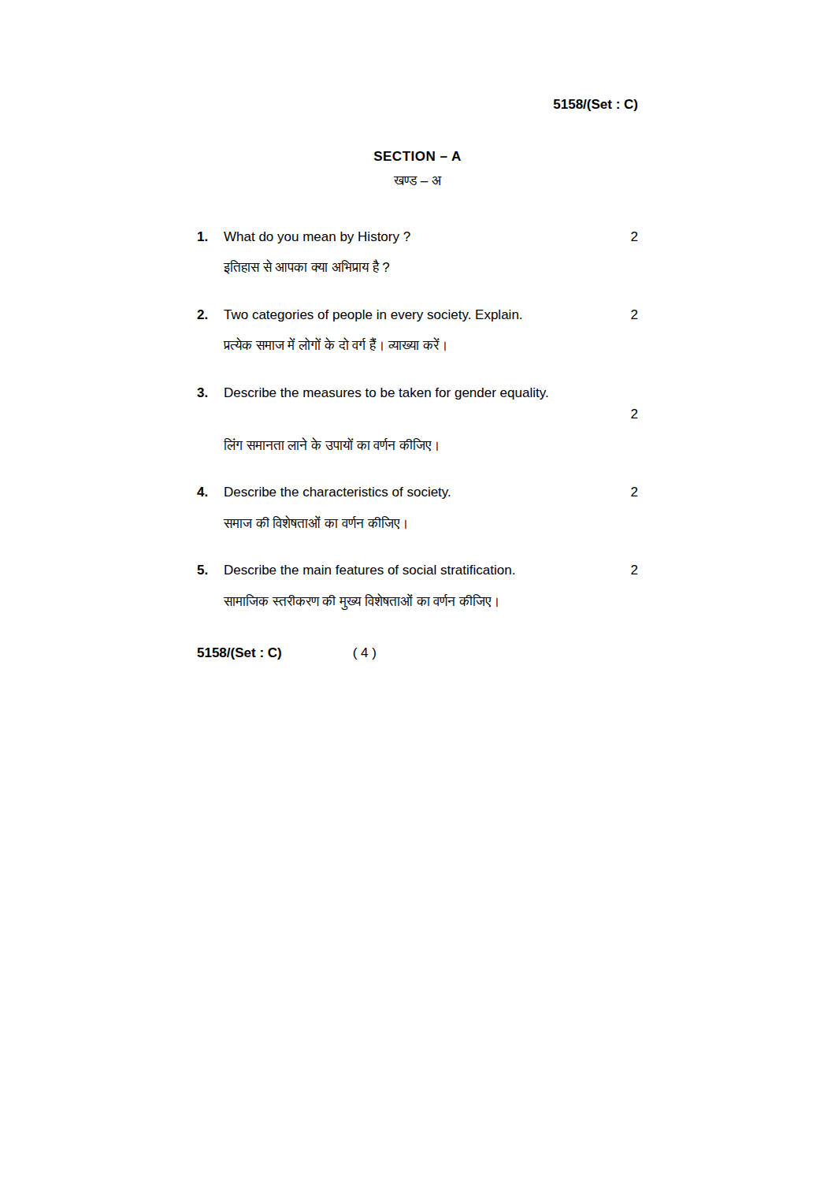5158/(Set : C)
SECTION – A
खण्ड – अ
1.
What do you mean by History ?
2
इतिहास से आपका क्या अभिप्राय है ?
2.
Two categories of people in every society. Explain.
2
प्रत्येक समाज में लोगों के दो वर्ग हैं। व्याख्या करें।
3.
Describe the measures to be taken for gender equality.
2
लिंग समानता लाने के उपायों का वर्णन कीजिए।
4.
Describe the characteristics of society.
2
समाज की विशेषताओं का वर्णन कीजिए।
5.
Describe the main features of social stratification.
2
सामाजिक स्तरीकरण की मुख्य विशेषताओं का वर्णन कीजिए।
5158/(Set : C) ( 4 )